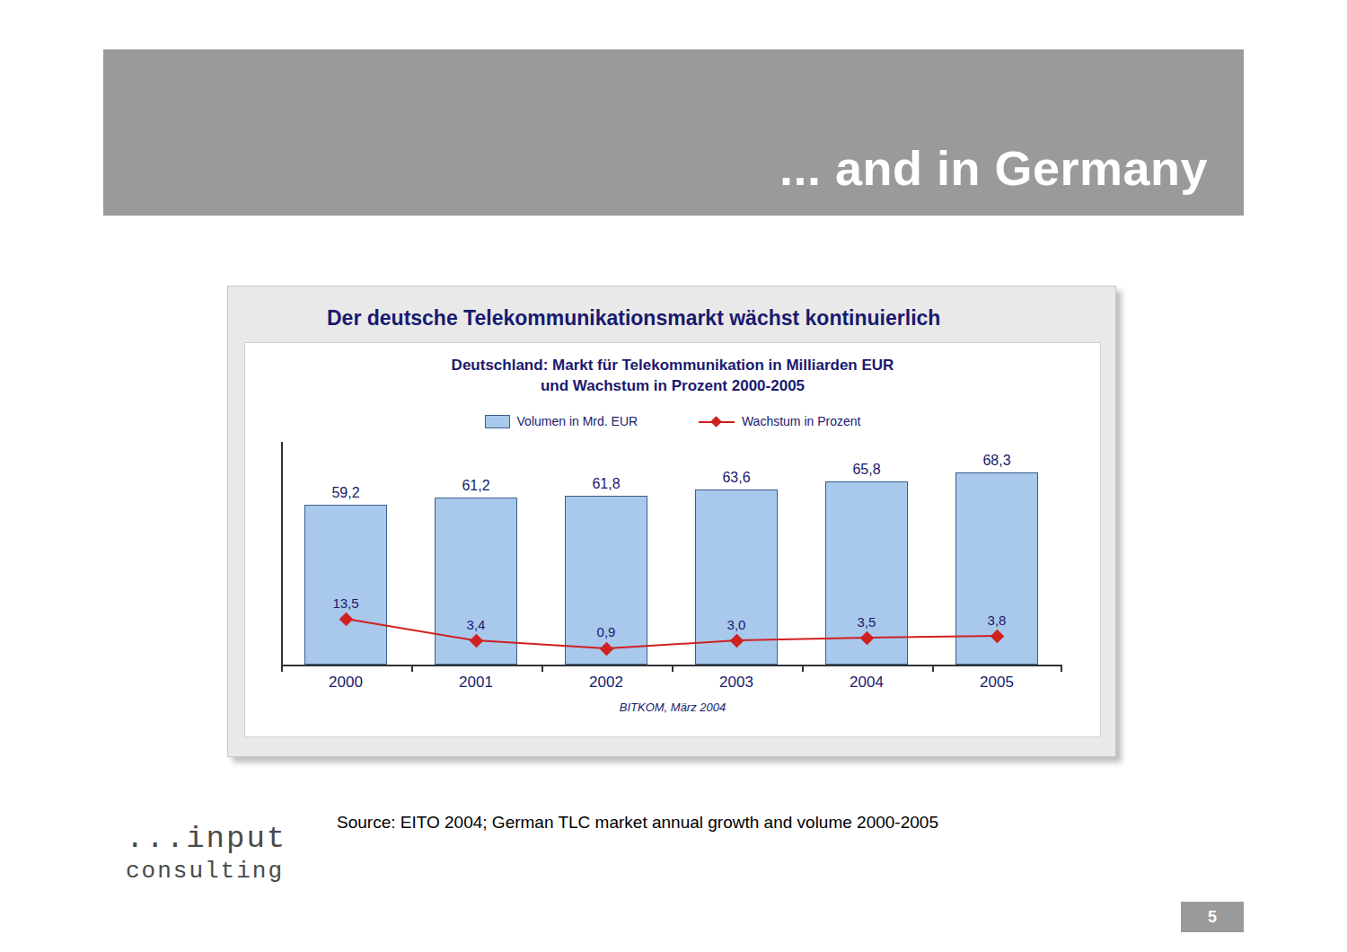... and in Germany
Der deutsche Telekommunikationsmarkt wächst kontinuierlich
Deutschland: Markt für Telekommunikation in Milliarden EUR
und Wachstum in Prozent 2000-2005
Volumen in Mrd. EUR Wachstum in Prozent
59,2
61,2
61,8
63,6
65,8
68,3
13,5
3,4
0,9
3,0
3,5
3,8
2000
2001
2002
2003
2004
2005
BITKOM, März 2004
Source: EITO 2004; German TLC market annual growth and volume 2000-2005
...input
consulting
5